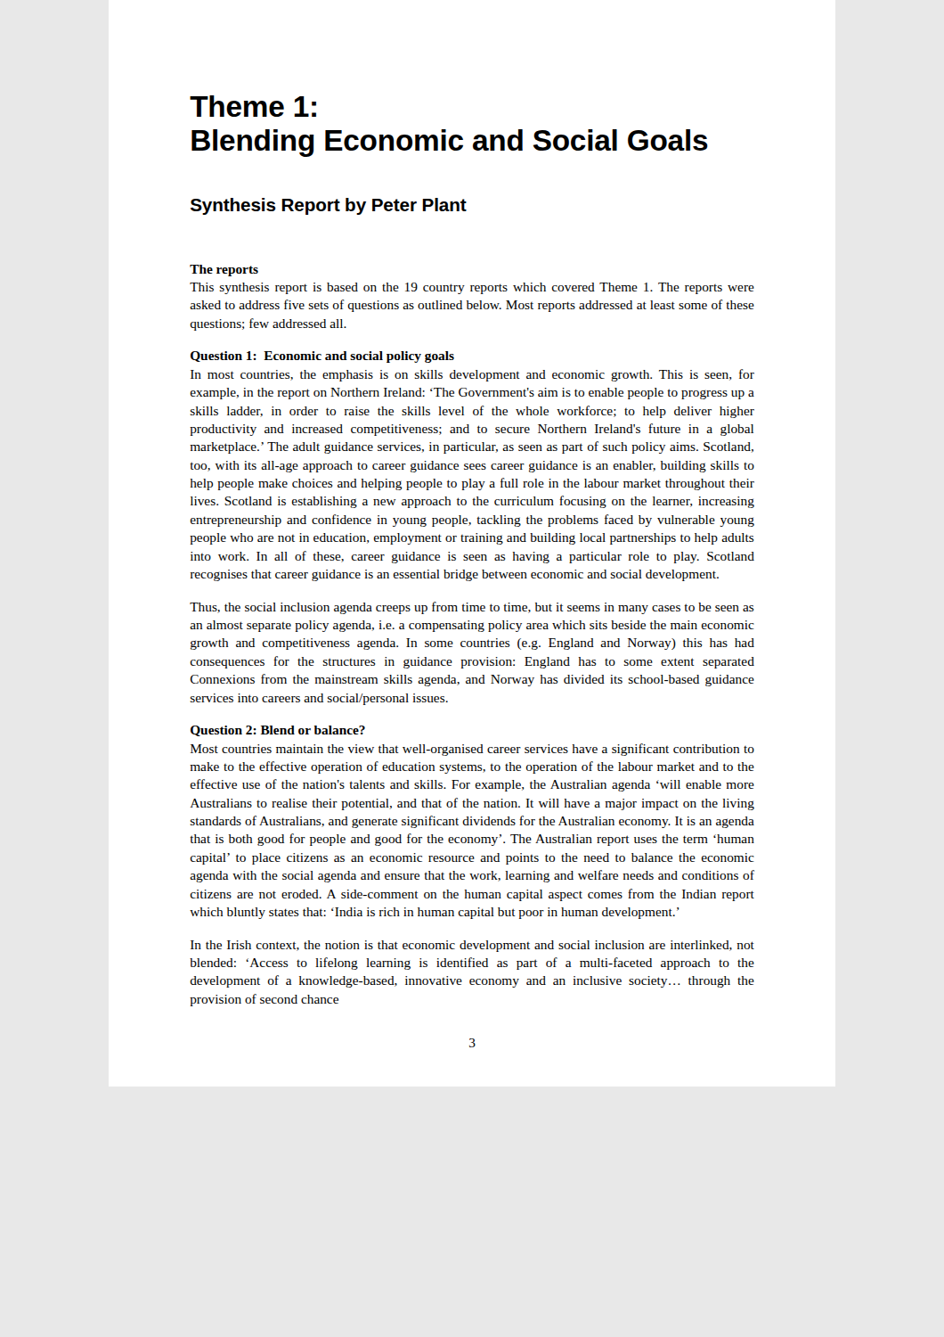Theme 1:
Blending Economic and Social Goals
Synthesis Report by Peter Plant
The reports
This synthesis report is based on the 19 country reports which covered Theme 1. The reports were asked to address five sets of questions as outlined below. Most reports addressed at least some of these questions; few addressed all.
Question 1: Economic and social policy goals
In most countries, the emphasis is on skills development and economic growth. This is seen, for example, in the report on Northern Ireland: ‘The Government's aim is to enable people to progress up a skills ladder, in order to raise the skills level of the whole workforce; to help deliver higher productivity and increased competitiveness; and to secure Northern Ireland's future in a global marketplace.’ The adult guidance services, in particular, as seen as part of such policy aims. Scotland, too, with its all-age approach to career guidance sees career guidance is an enabler, building skills to help people make choices and helping people to play a full role in the labour market throughout their lives. Scotland is establishing a new approach to the curriculum focusing on the learner, increasing entrepreneurship and confidence in young people, tackling the problems faced by vulnerable young people who are not in education, employment or training and building local partnerships to help adults into work. In all of these, career guidance is seen as having a particular role to play. Scotland recognises that career guidance is an essential bridge between economic and social development.
Thus, the social inclusion agenda creeps up from time to time, but it seems in many cases to be seen as an almost separate policy agenda, i.e. a compensating policy area which sits beside the main economic growth and competitiveness agenda. In some countries (e.g. England and Norway) this has had consequences for the structures in guidance provision: England has to some extent separated Connexions from the mainstream skills agenda, and Norway has divided its school-based guidance services into careers and social/personal issues.
Question 2: Blend or balance?
Most countries maintain the view that well-organised career services have a significant contribution to make to the effective operation of education systems, to the operation of the labour market and to the effective use of the nation's talents and skills. For example, the Australian agenda ‘will enable more Australians to realise their potential, and that of the nation. It will have a major impact on the living standards of Australians, and generate significant dividends for the Australian economy. It is an agenda that is both good for people and good for the economy’. The Australian report uses the term ‘human capital’ to place citizens as an economic resource and points to the need to balance the economic agenda with the social agenda and ensure that the work, learning and welfare needs and conditions of citizens are not eroded. A side-comment on the human capital aspect comes from the Indian report which bluntly states that: ‘India is rich in human capital but poor in human development.’
In the Irish context, the notion is that economic development and social inclusion are interlinked, not blended: ‘Access to lifelong learning is identified as part of a multi-faceted approach to the development of a knowledge-based, innovative economy and an inclusive society… through the provision of second chance
3